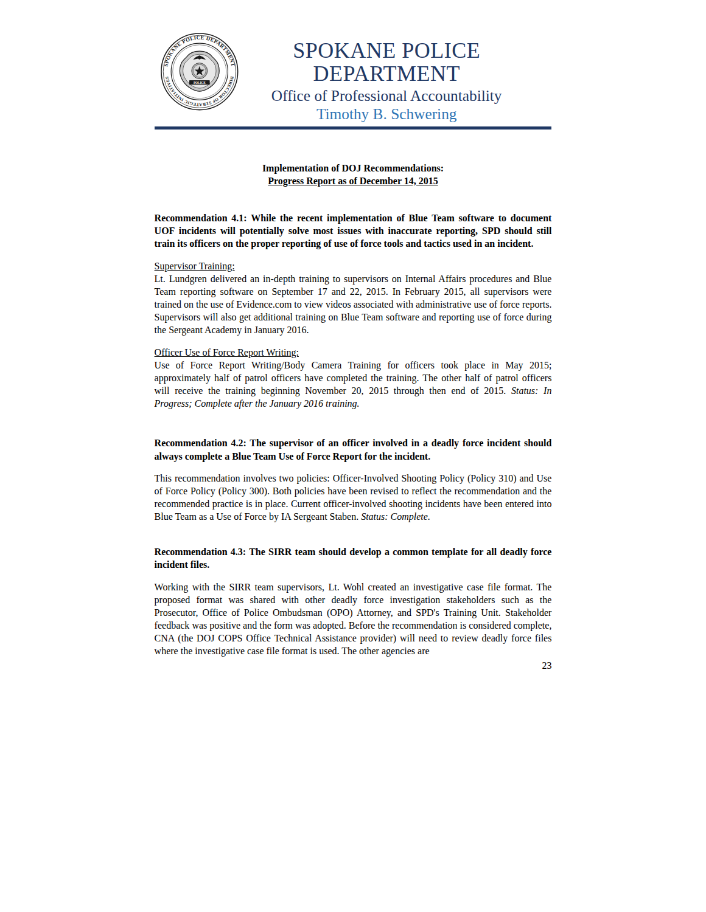SPOKANE POLICE DEPARTMENT DIRECTOR OF STRATEGIC INITIATIVES POLICE
SPOKANE POLICE DEPARTMENT
Office of Professional Accountability
Timothy B. Schwering
Implementation of DOJ Recommendations:
Progress Report as of December 14, 2015
Recommendation 4.1: While the recent implementation of Blue Team software to document UOF incidents will potentially solve most issues with inaccurate reporting, SPD should still train its officers on the proper reporting of use of force tools and tactics used in an incident.
Supervisor Training:
Lt. Lundgren delivered an in-depth training to supervisors on Internal Affairs procedures and Blue Team reporting software on September 17 and 22, 2015. In February 2015, all supervisors were trained on the use of Evidence.com to view videos associated with administrative use of force reports. Supervisors will also get additional training on Blue Team software and reporting use of force during the Sergeant Academy in January 2016.
Officer Use of Force Report Writing:
Use of Force Report Writing/Body Camera Training for officers took place in May 2015; approximately half of patrol officers have completed the training. The other half of patrol officers will receive the training beginning November 20, 2015 through then end of 2015. Status: In Progress; Complete after the January 2016 training.
Recommendation 4.2: The supervisor of an officer involved in a deadly force incident should always complete a Blue Team Use of Force Report for the incident.
This recommendation involves two policies: Officer-Involved Shooting Policy (Policy 310) and Use of Force Policy (Policy 300). Both policies have been revised to reflect the recommendation and the recommended practice is in place. Current officer-involved shooting incidents have been entered into Blue Team as a Use of Force by IA Sergeant Staben. Status: Complete.
Recommendation 4.3: The SIRR team should develop a common template for all deadly force incident files.
Working with the SIRR team supervisors, Lt. Wohl created an investigative case file format. The proposed format was shared with other deadly force investigation stakeholders such as the Prosecutor, Office of Police Ombudsman (OPO) Attorney, and SPD's Training Unit. Stakeholder feedback was positive and the form was adopted. Before the recommendation is considered complete, CNA (the DOJ COPS Office Technical Assistance provider) will need to review deadly force files where the investigative case file format is used. The other agencies are
23